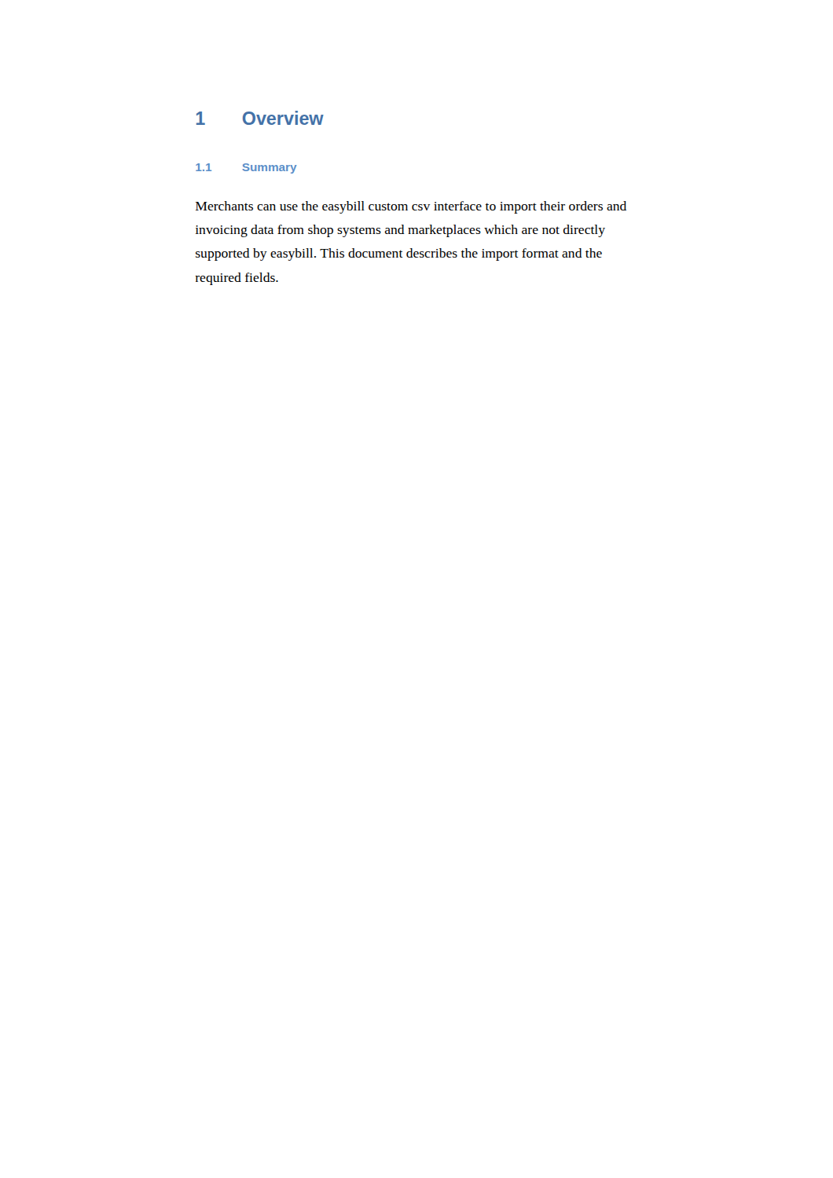1 Overview
1.1 Summary
Merchants can use the easybill custom csv interface to import their orders and invoicing data from shop systems and marketplaces which are not directly supported by easybill. This document describes the import format and the required fields.